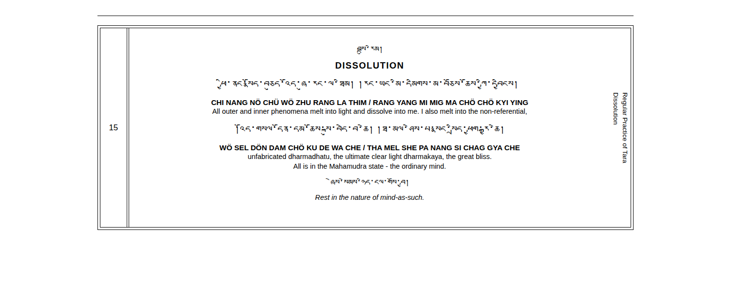15
བསྡུ་རིམ།
DISSOLUTION
ཕྱི་ནང་སྣོད་བཅུད་འོད་ཞུ་རང་ལ་ཐིམ། །རང་ཡང་མི་དམིགས་མ་བཅོས་ཆོས་ཀྱི་དབྱིངས།
CHI NANG NÖ CHÜ WÖ ZHU RANG LA THIM / RANG YANG MI MIG MA CHÖ CHÖ KYI YING
All outer and inner phenomena melt into light and dissolve into me. I also melt into the non-referential,
།འོད་གསལ་དོན་དམ་ཆོས་སྐུ་བདེ་བ་ཆེ། །ཐ་མལ་ཤེས་པ་སྣང་སྲིད་ཕྱག་རྒྱ་ཆེ།
WÖ SEL DÖN DAM CHÖ KU DE WA CHE / THA MEL SHE PA NANG SI CHAG GYA CHE
unfabricated dharmadhatu, the ultimate clear light dharmakaya, the great bliss.
All is in the Mahamudra state - the ordinary mind.
ཞེས་སེམས་ཉིད་ངལ་གསོ་བྱ།
Rest in the nature of mind-as-such.
Regular Practice of Tara
Dissolution